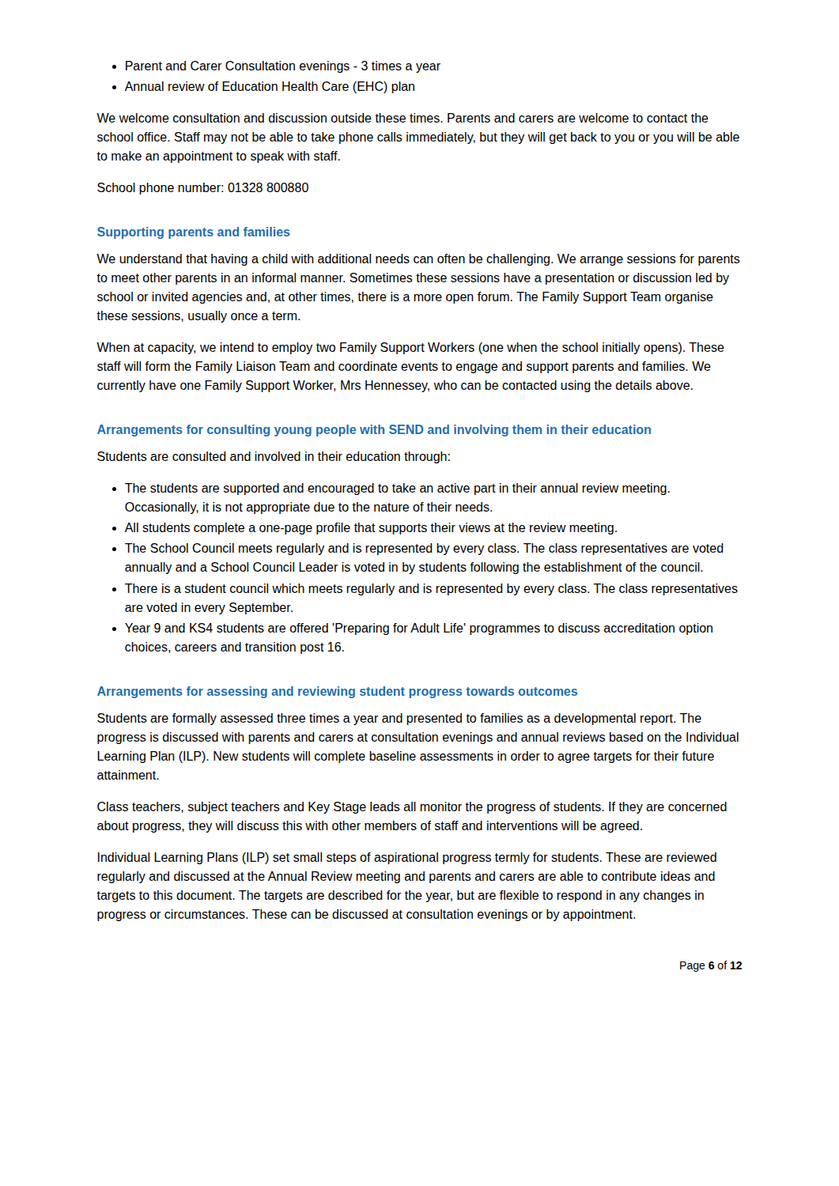Parent and Carer Consultation evenings - 3 times a year
Annual review of Education Health Care (EHC) plan
We welcome consultation and discussion outside these times. Parents and carers are welcome to contact the school office. Staff may not be able to take phone calls immediately, but they will get back to you or you will be able to make an appointment to speak with staff.
School phone number: 01328 800880
Supporting parents and families
We understand that having a child with additional needs can often be challenging. We arrange sessions for parents to meet other parents in an informal manner. Sometimes these sessions have a presentation or discussion led by school or invited agencies and, at other times, there is a more open forum. The Family Support Team organise these sessions, usually once a term.
When at capacity, we intend to employ two Family Support Workers (one when the school initially opens). These staff will form the Family Liaison Team and coordinate events to engage and support parents and families. We currently have one Family Support Worker, Mrs Hennessey, who can be contacted using the details above.
Arrangements for consulting young people with SEND and involving them in their education
Students are consulted and involved in their education through:
The students are supported and encouraged to take an active part in their annual review meeting. Occasionally, it is not appropriate due to the nature of their needs.
All students complete a one-page profile that supports their views at the review meeting.
The School Council meets regularly and is represented by every class. The class representatives are voted annually and a School Council Leader is voted in by students following the establishment of the council.
There is a student council which meets regularly and is represented by every class. The class representatives are voted in every September.
Year 9 and KS4 students are offered 'Preparing for Adult Life' programmes to discuss accreditation option choices, careers and transition post 16.
Arrangements for assessing and reviewing student progress towards outcomes
Students are formally assessed three times a year and presented to families as a developmental report. The progress is discussed with parents and carers at consultation evenings and annual reviews based on the Individual Learning Plan (ILP). New students will complete baseline assessments in order to agree targets for their future attainment.
Class teachers, subject teachers and Key Stage leads all monitor the progress of students. If they are concerned about progress, they will discuss this with other members of staff and interventions will be agreed.
Individual Learning Plans (ILP) set small steps of aspirational progress termly for students. These are reviewed regularly and discussed at the Annual Review meeting and parents and carers are able to contribute ideas and targets to this document. The targets are described for the year, but are flexible to respond in any changes in progress or circumstances. These can be discussed at consultation evenings or by appointment.
Page 6 of 12